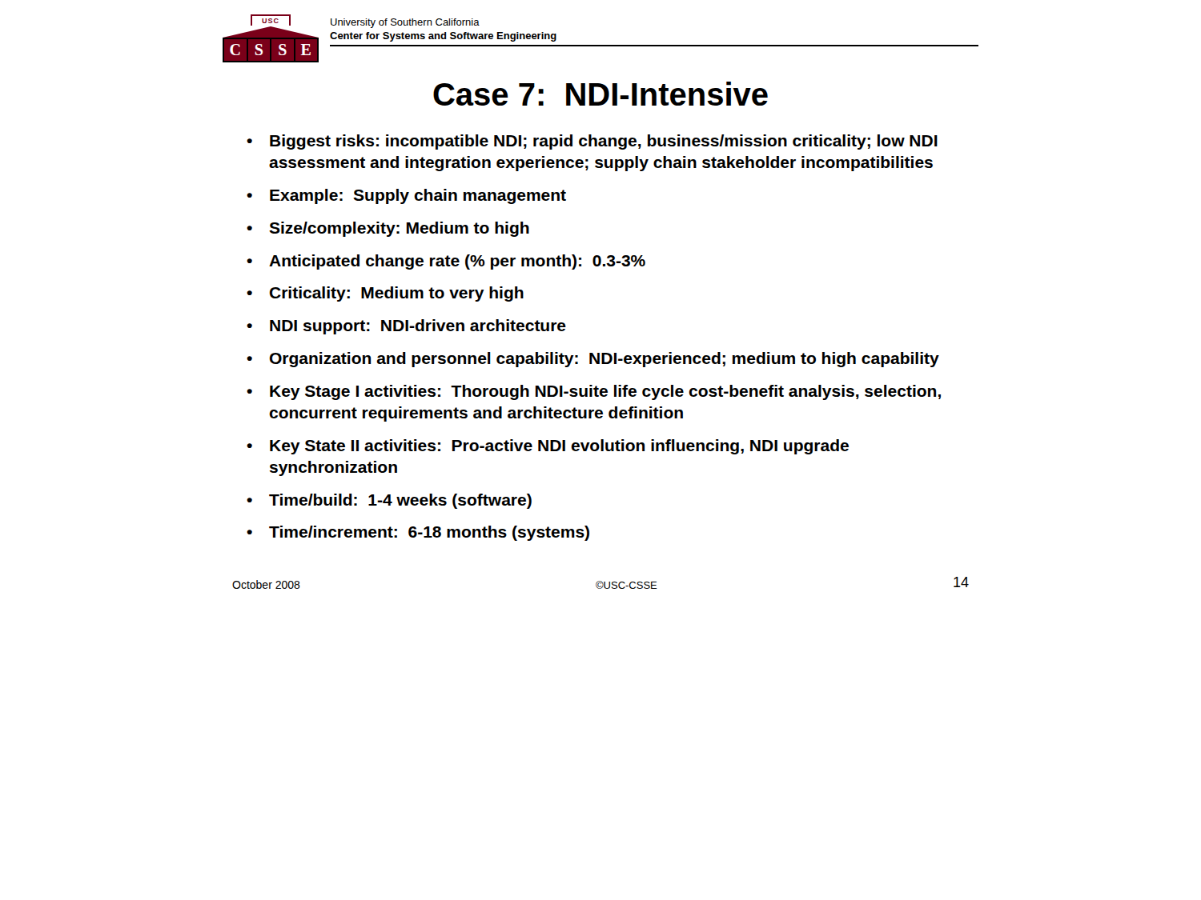USC
CSSE
University of Southern California
Center for Systems and Software Engineering
Case 7: NDI-Intensive
Biggest risks: incompatible NDI; rapid change, business/mission criticality; low NDI assessment and integration experience; supply chain stakeholder incompatibilities
Example: Supply chain management
Size/complexity: Medium to high
Anticipated change rate (% per month): 0.3-3%
Criticality: Medium to very high
NDI support: NDI-driven architecture
Organization and personnel capability: NDI-experienced; medium to high capability
Key Stage I activities: Thorough NDI-suite life cycle cost-benefit analysis, selection, concurrent requirements and architecture definition
Key State II activities: Pro-active NDI evolution influencing, NDI upgrade synchronization
Time/build: 1-4 weeks (software)
Time/increment: 6-18 months (systems)
October 2008
©USC-CSSE
14